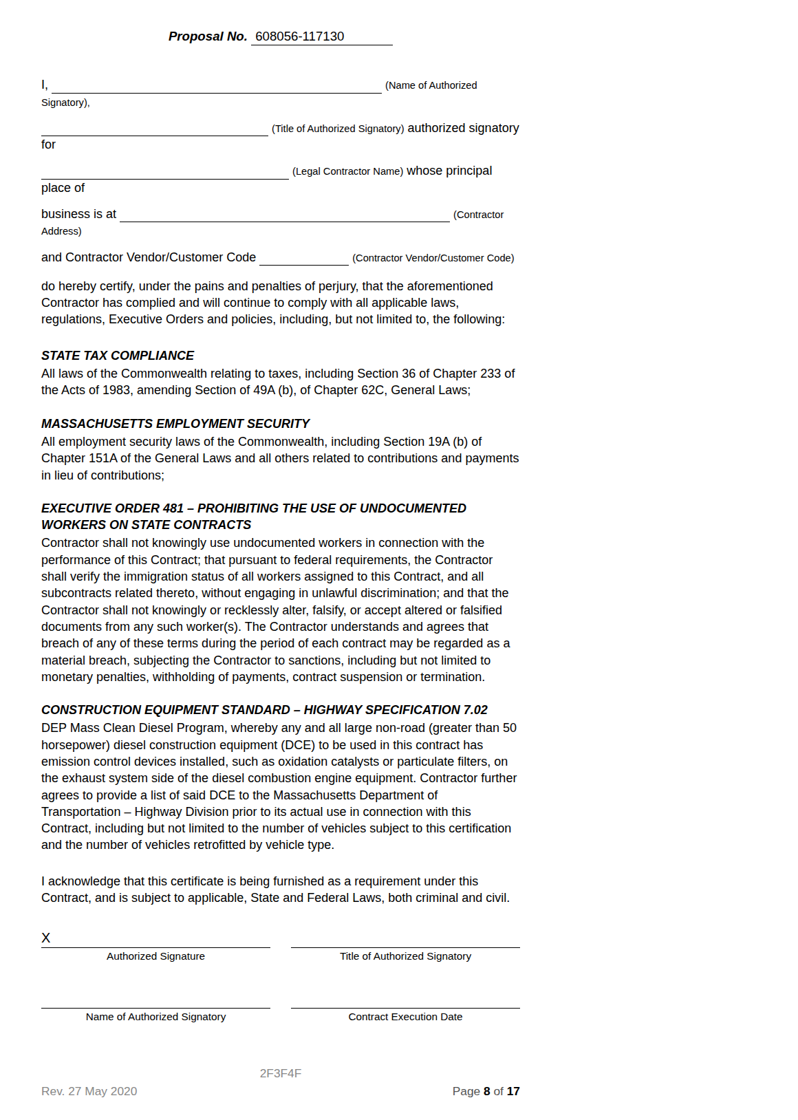Proposal No. 608056-117130
I, (Name of Authorized Signatory),
(Title of Authorized Signatory) authorized signatory for
(Legal Contractor Name) whose principal place of
business is at (Contractor Address)
and Contractor Vendor/Customer Code (Contractor Vendor/Customer Code)
do hereby certify, under the pains and penalties of perjury, that the aforementioned Contractor has complied and will continue to comply with all applicable laws, regulations, Executive Orders and policies, including, but not limited to, the following:
STATE TAX COMPLIANCE
All laws of the Commonwealth relating to taxes, including Section 36 of Chapter 233 of the Acts of 1983, amending Section of 49A (b), of Chapter 62C, General Laws;
MASSACHUSETTS EMPLOYMENT SECURITY
All employment security laws of the Commonwealth, including Section 19A (b) of Chapter 151A of the General Laws and all others related to contributions and payments in lieu of contributions;
EXECUTIVE ORDER 481 – PROHIBITING THE USE OF UNDOCUMENTED WORKERS ON STATE CONTRACTS
Contractor shall not knowingly use undocumented workers in connection with the performance of this Contract; that pursuant to federal requirements, the Contractor shall verify the immigration status of all workers assigned to this Contract, and all subcontracts related thereto, without engaging in unlawful discrimination; and that the Contractor shall not knowingly or recklessly alter, falsify, or accept altered or falsified documents from any such worker(s). The Contractor understands and agrees that breach of any of these terms during the period of each contract may be regarded as a material breach, subjecting the Contractor to sanctions, including but not limited to monetary penalties, withholding of payments, contract suspension or termination.
CONSTRUCTION EQUIPMENT STANDARD – HIGHWAY SPECIFICATION 7.02
DEP Mass Clean Diesel Program, whereby any and all large non-road (greater than 50 horsepower) diesel construction equipment (DCE) to be used in this contract has emission control devices installed, such as oxidation catalysts or particulate filters, on the exhaust system side of the diesel combustion engine equipment. Contractor further agrees to provide a list of said DCE to the Massachusetts Department of Transportation – Highway Division prior to its actual use in connection with this Contract, including but not limited to the number of vehicles subject to this certification and the number of vehicles retrofitted by vehicle type.
I acknowledge that this certificate is being furnished as a requirement under this Contract, and is subject to applicable, State and Federal Laws, both criminal and civil.
X
Authorized Signature
Title of Authorized Signatory
Name of Authorized Signatory
Contract Execution Date
2F3F4F
Rev. 27 May 2020 Page 8 of 17